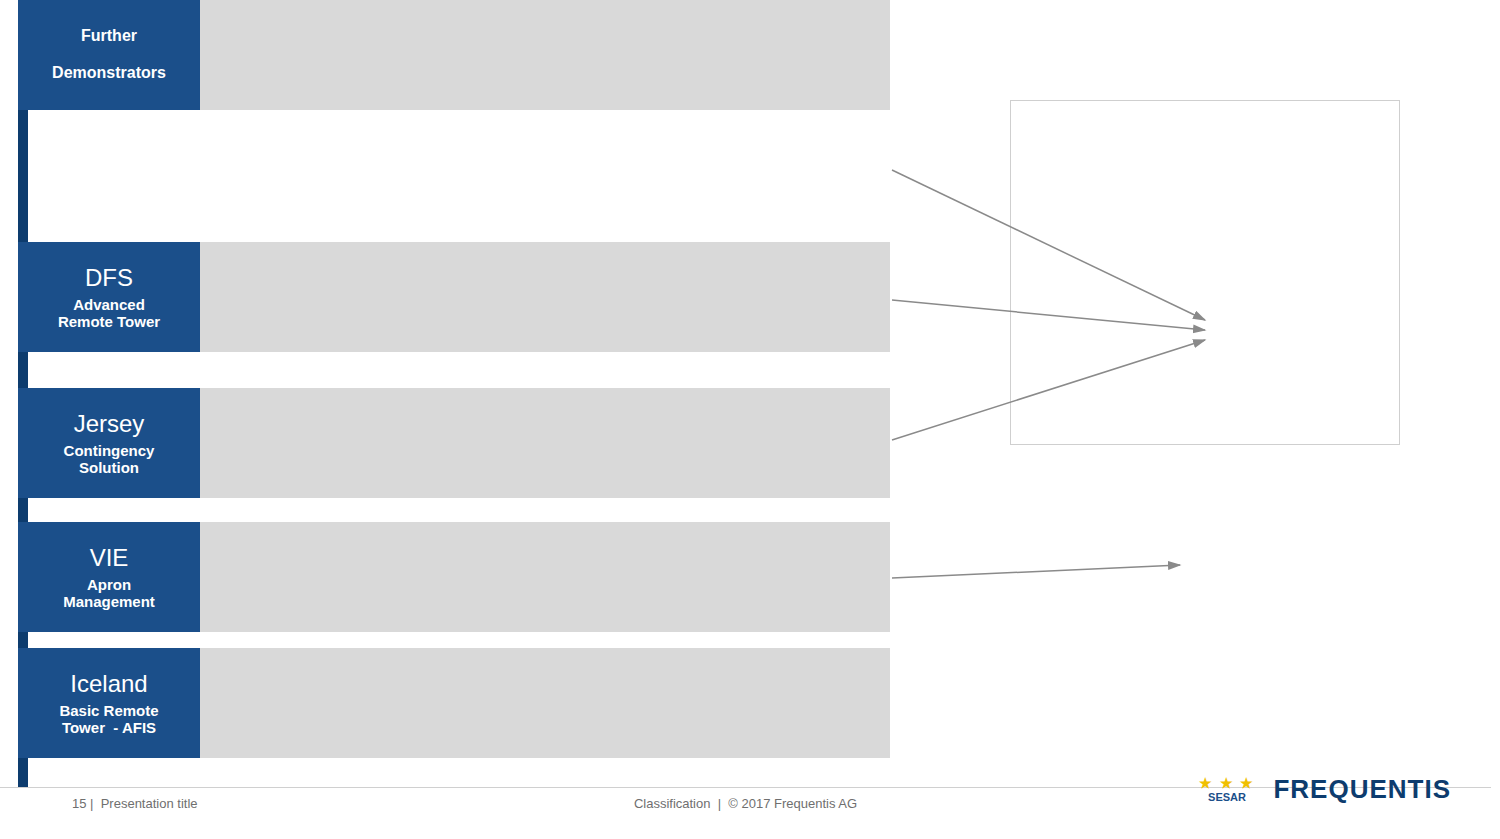smartVISION – Single Remote Tower Projects
DFS Advanced
Remote Tower
Jersey Contingency
Solution
VIE Apron
Management
Iceland Basic Remote
Tower - AFIS
Further
Demonstrators
15 | Presentation title Classification | © 2017 Frequentis AG
★ ★ ★
SESAR
FREQUENTIS